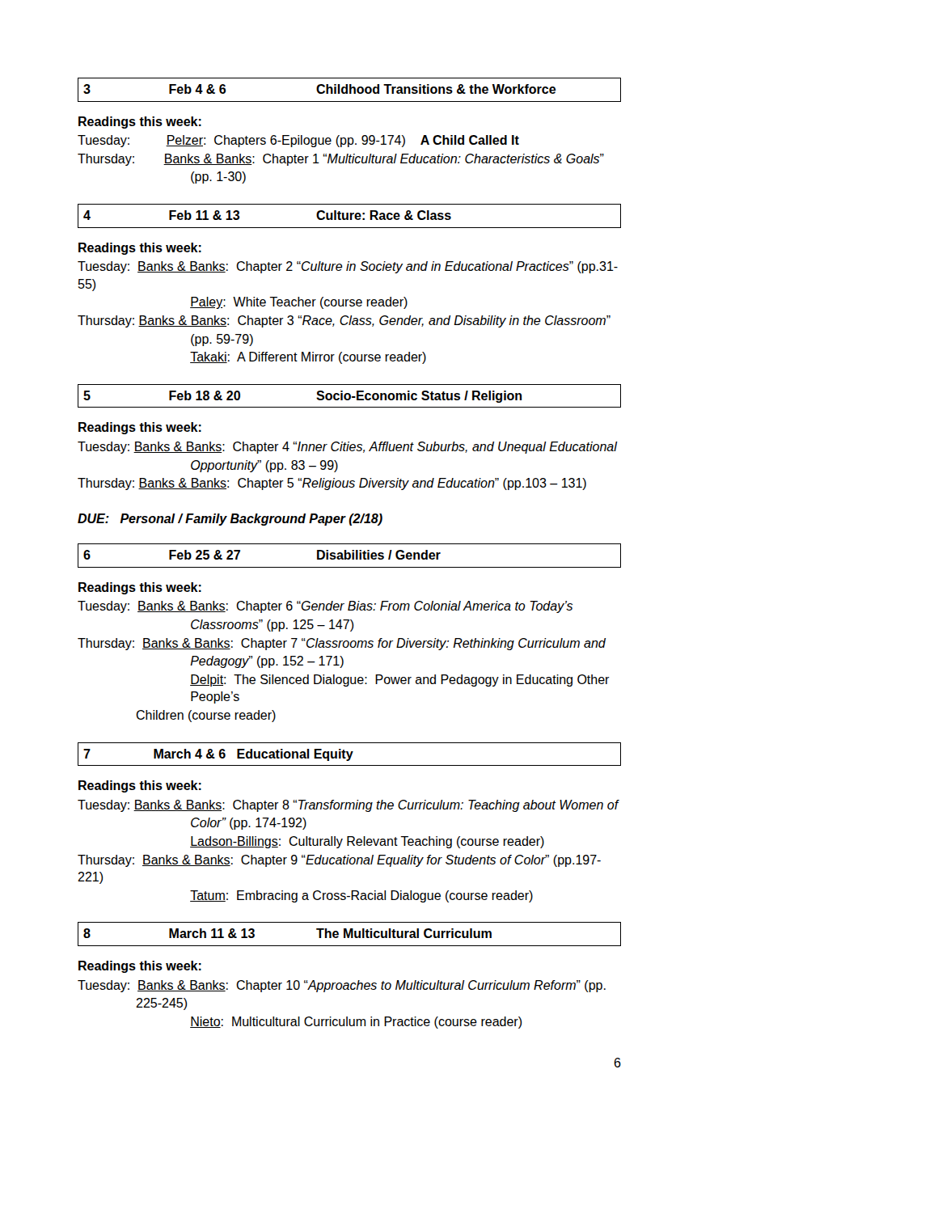3 Feb 4 & 6 Childhood Transitions & the Workforce
Readings this week:
Tuesday: Pelzer: Chapters 6-Epilogue (pp. 99-174) A Child Called It
Thursday: Banks & Banks: Chapter 1 “Multicultural Education: Characteristics & Goals”
(pp. 1-30)
4 Feb 11 & 13 Culture: Race & Class
Readings this week:
Tuesday: Banks & Banks: Chapter 2 “Culture in Society and in Educational Practices” (pp.31-55)
Paley: White Teacher (course reader)
Thursday: Banks & Banks: Chapter 3 “Race, Class, Gender, and Disability in the Classroom”
(pp. 59-79)
Takaki: A Different Mirror (course reader)
5 Feb 18 & 20 Socio-Economic Status / Religion
Readings this week:
Tuesday: Banks & Banks: Chapter 4 “Inner Cities, Affluent Suburbs, and Unequal Educational
Opportunity” (pp. 83 – 99)
Thursday: Banks & Banks: Chapter 5 “Religious Diversity and Education” (pp.103 – 131)
DUE: Personal / Family Background Paper (2/18)
6 Feb 25 & 27 Disabilities / Gender
Readings this week:
Tuesday: Banks & Banks: Chapter 6 “Gender Bias: From Colonial America to Today’s
Classrooms” (pp. 125 – 147)
Thursday: Banks & Banks: Chapter 7 “Classrooms for Diversity: Rethinking Curriculum and
Pedagogy” (pp. 152 – 171)
Delpit: The Silenced Dialogue: Power and Pedagogy in Educating Other People’s
Children (course reader)
7 March 4 & 6 Educational Equity
Readings this week:
Tuesday: Banks & Banks: Chapter 8 “Transforming the Curriculum: Teaching about Women of
Color” (pp. 174-192)
Ladson-Billings: Culturally Relevant Teaching (course reader)
Thursday: Banks & Banks: Chapter 9 “Educational Equality for Students of Color” (pp.197-221)
Tatum: Embracing a Cross-Racial Dialogue (course reader)
8 March 11 & 13 The Multicultural Curriculum
Readings this week:
Tuesday: Banks & Banks: Chapter 10 “Approaches to Multicultural Curriculum Reform” (pp.
225-245)
Nieto: Multicultural Curriculum in Practice (course reader)
6